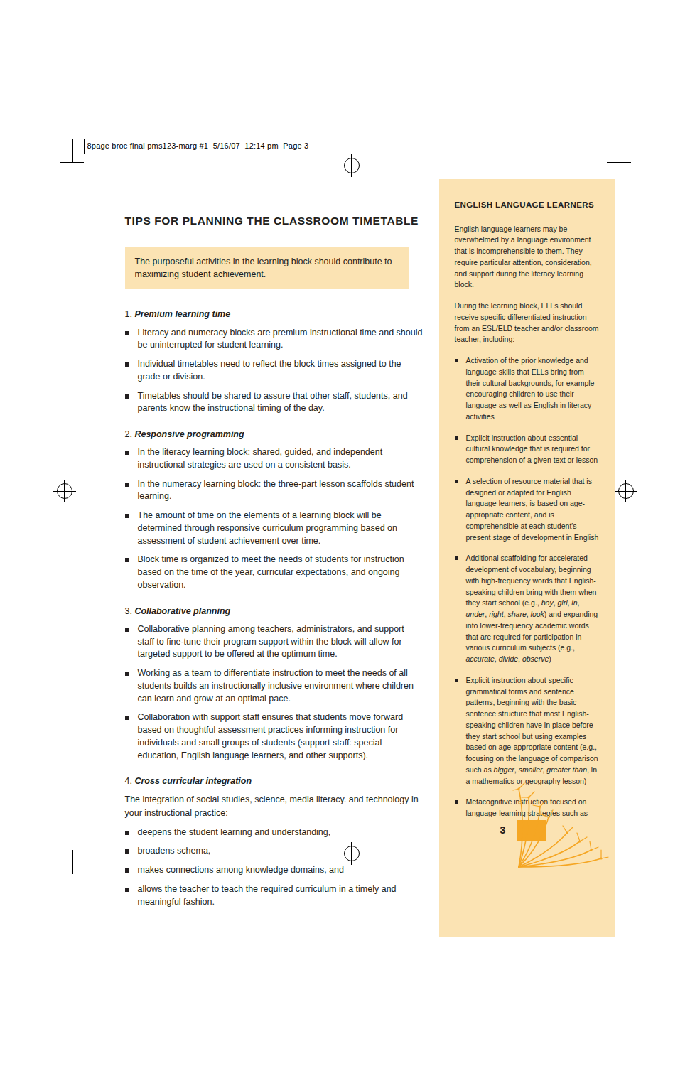8page broc final pms123-marg #1 5/16/07 12:14 pm Page 3
Tips for Planning the Classroom Timetable
The purposeful activities in the learning block should contribute to maximizing student achievement.
1. Premium learning time
Literacy and numeracy blocks are premium instructional time and should be uninterrupted for student learning.
Individual timetables need to reflect the block times assigned to the grade or division.
Timetables should be shared to assure that other staff, students, and parents know the instructional timing of the day.
2. Responsive programming
In the literacy learning block: shared, guided, and independent instructional strategies are used on a consistent basis.
In the numeracy learning block: the three-part lesson scaffolds student learning.
The amount of time on the elements of a learning block will be determined through responsive curriculum programming based on assessment of student achievement over time.
Block time is organized to meet the needs of students for instruction based on the time of the year, curricular expectations, and ongoing observation.
3. Collaborative planning
Collaborative planning among teachers, administrators, and support staff to fine-tune their program support within the block will allow for targeted support to be offered at the optimum time.
Working as a team to differentiate instruction to meet the needs of all students builds an instructionally inclusive environment where children can learn and grow at an optimal pace.
Collaboration with support staff ensures that students move forward based on thoughtful assessment practices informing instruction for individuals and small groups of students (support staff: special education, English language learners, and other supports).
4. Cross curricular integration
The integration of social studies, science, media literacy. and technology in your instructional practice:
deepens the student learning and understanding,
broadens schema,
makes connections among knowledge domains, and
allows the teacher to teach the required curriculum in a timely and meaningful fashion.
English Language Learners
English language learners may be overwhelmed by a language environment that is incomprehensible to them. They require particular attention, consideration, and support during the literacy learning block.
During the learning block, ELLs should receive specific differentiated instruction from an ESL/ELD teacher and/or classroom teacher, including:
Activation of the prior knowledge and language skills that ELLs bring from their cultural backgrounds, for example encouraging children to use their language as well as English in literacy activities
Explicit instruction about essential cultural knowledge that is required for comprehension of a given text or lesson
A selection of resource material that is designed or adapted for English language learners, is based on age-appropriate content, and is comprehensible at each student's present stage of development in English
Additional scaffolding for accelerated development of vocabulary, beginning with high-frequency words that English-speaking children bring with them when they start school (e.g., boy, girl, in, under, right, share, look) and expanding into lower-frequency academic words that are required for participation in various curriculum subjects (e.g., accurate, divide, observe)
Explicit instruction about specific grammatical forms and sentence patterns, beginning with the basic sentence structure that most English-speaking children have in place before they start school but using examples based on age-appropriate content (e.g., focusing on the language of comparison such as bigger, smaller, greater than, in a mathematics or geography lesson)
Metacognitive instruction focused on language-learning strategies such as using basic knowledge of word order or using a bilingual dictionary
3